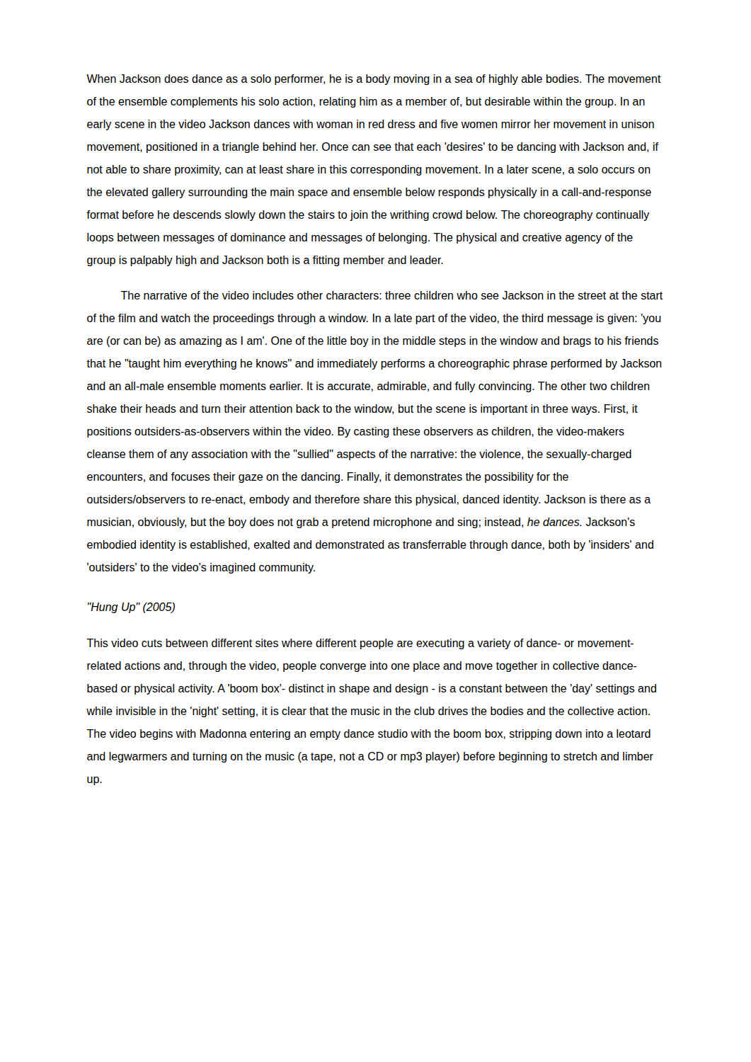When Jackson does dance as a solo performer, he is a body moving in a sea of highly able bodies. The movement of the ensemble complements his solo action, relating him as a member of, but desirable within the group. In an early scene in the video Jackson dances with woman in red dress and five women mirror her movement in unison movement, positioned in a triangle behind her. Once can see that each 'desires' to be dancing with Jackson and, if not able to share proximity, can at least share in this corresponding movement. In a later scene, a solo occurs on the elevated gallery surrounding the main space and ensemble below responds physically in a call-and-response format before he descends slowly down the stairs to join the writhing crowd below. The choreography continually loops between messages of dominance and messages of belonging. The physical and creative agency of the group is palpably high and Jackson both is a fitting member and leader.
The narrative of the video includes other characters: three children who see Jackson in the street at the start of the film and watch the proceedings through a window. In a late part of the video, the third message is given: 'you are (or can be) as amazing as I am'. One of the little boy in the middle steps in the window and brags to his friends that he "taught him everything he knows" and immediately performs a choreographic phrase performed by Jackson and an all-male ensemble moments earlier. It is accurate, admirable, and fully convincing. The other two children shake their heads and turn their attention back to the window, but the scene is important in three ways. First, it positions outsiders-as-observers within the video. By casting these observers as children, the video-makers cleanse them of any association with the "sullied" aspects of the narrative: the violence, the sexually-charged encounters, and focuses their gaze on the dancing. Finally, it demonstrates the possibility for the outsiders/observers to re-enact, embody and therefore share this physical, danced identity. Jackson is there as a musician, obviously, but the boy does not grab a pretend microphone and sing; instead, he dances. Jackson's embodied identity is established, exalted and demonstrated as transferrable through dance, both by 'insiders' and 'outsiders' to the video's imagined community.
"Hung Up" (2005)
This video cuts between different sites where different people are executing a variety of dance- or movement-related actions and, through the video, people converge into one place and move together in collective dance-based or physical activity. A 'boom box'- distinct in shape and design - is a constant between the 'day' settings and while invisible in the 'night' setting, it is clear that the music in the club drives the bodies and the collective action. The video begins with Madonna entering an empty dance studio with the boom box, stripping down into a leotard and legwarmers and turning on the music (a tape, not a CD or mp3 player) before beginning to stretch and limber up.